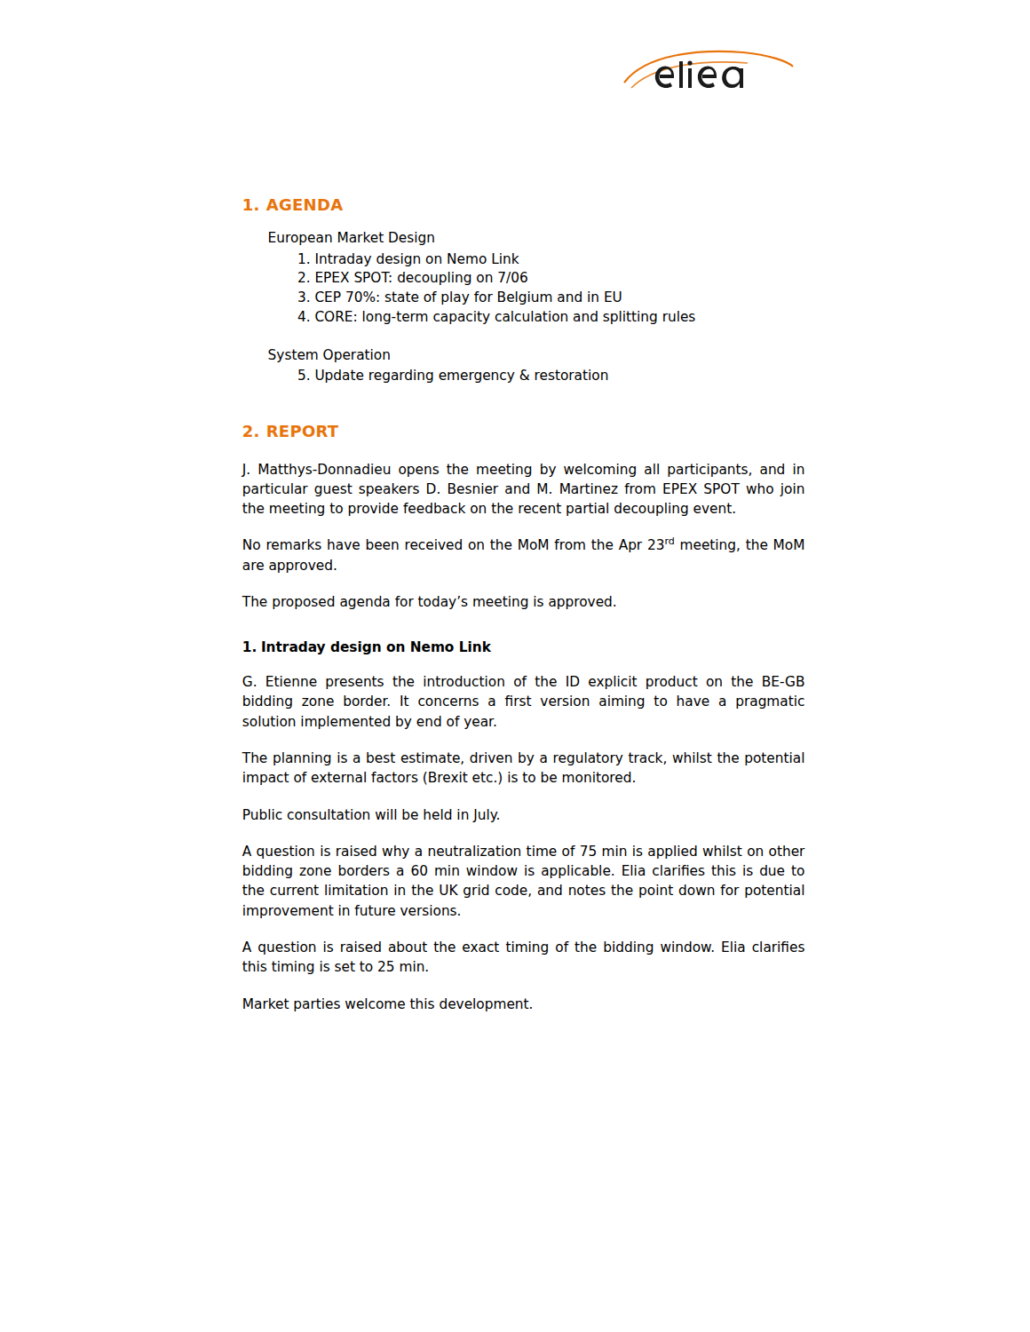1. AGENDA
European Market Design
Intraday design on Nemo Link
EPEX SPOT: decoupling on 7/06
CEP 70%: state of play for Belgium and in EU
CORE: long-term capacity calculation and splitting rules
System Operation
Update regarding emergency & restoration
2. REPORT
J. Matthys-Donnadieu opens the meeting by welcoming all participants, and in particular guest speakers D. Besnier and M. Martinez from EPEX SPOT who join the meeting to provide feedback on the recent partial decoupling event.
No remarks have been received on the MoM from the Apr 23rd meeting, the MoM are approved.
The proposed agenda for today’s meeting is approved.
1. Intraday design on Nemo Link
G. Etienne presents the introduction of the ID explicit product on the BE-GB bidding zone border. It concerns a first version aiming to have a pragmatic solution implemented by end of year.
The planning is a best estimate, driven by a regulatory track, whilst the potential impact of external factors (Brexit etc.) is to be monitored.
Public consultation will be held in July.
A question is raised why a neutralization time of 75 min is applied whilst on other bidding zone borders a 60 min window is applicable. Elia clarifies this is due to the current limitation in the UK grid code, and notes the point down for potential improvement in future versions.
A question is raised about the exact timing of the bidding window. Elia clarifies this timing is set to 25 min.
Market parties welcome this development.